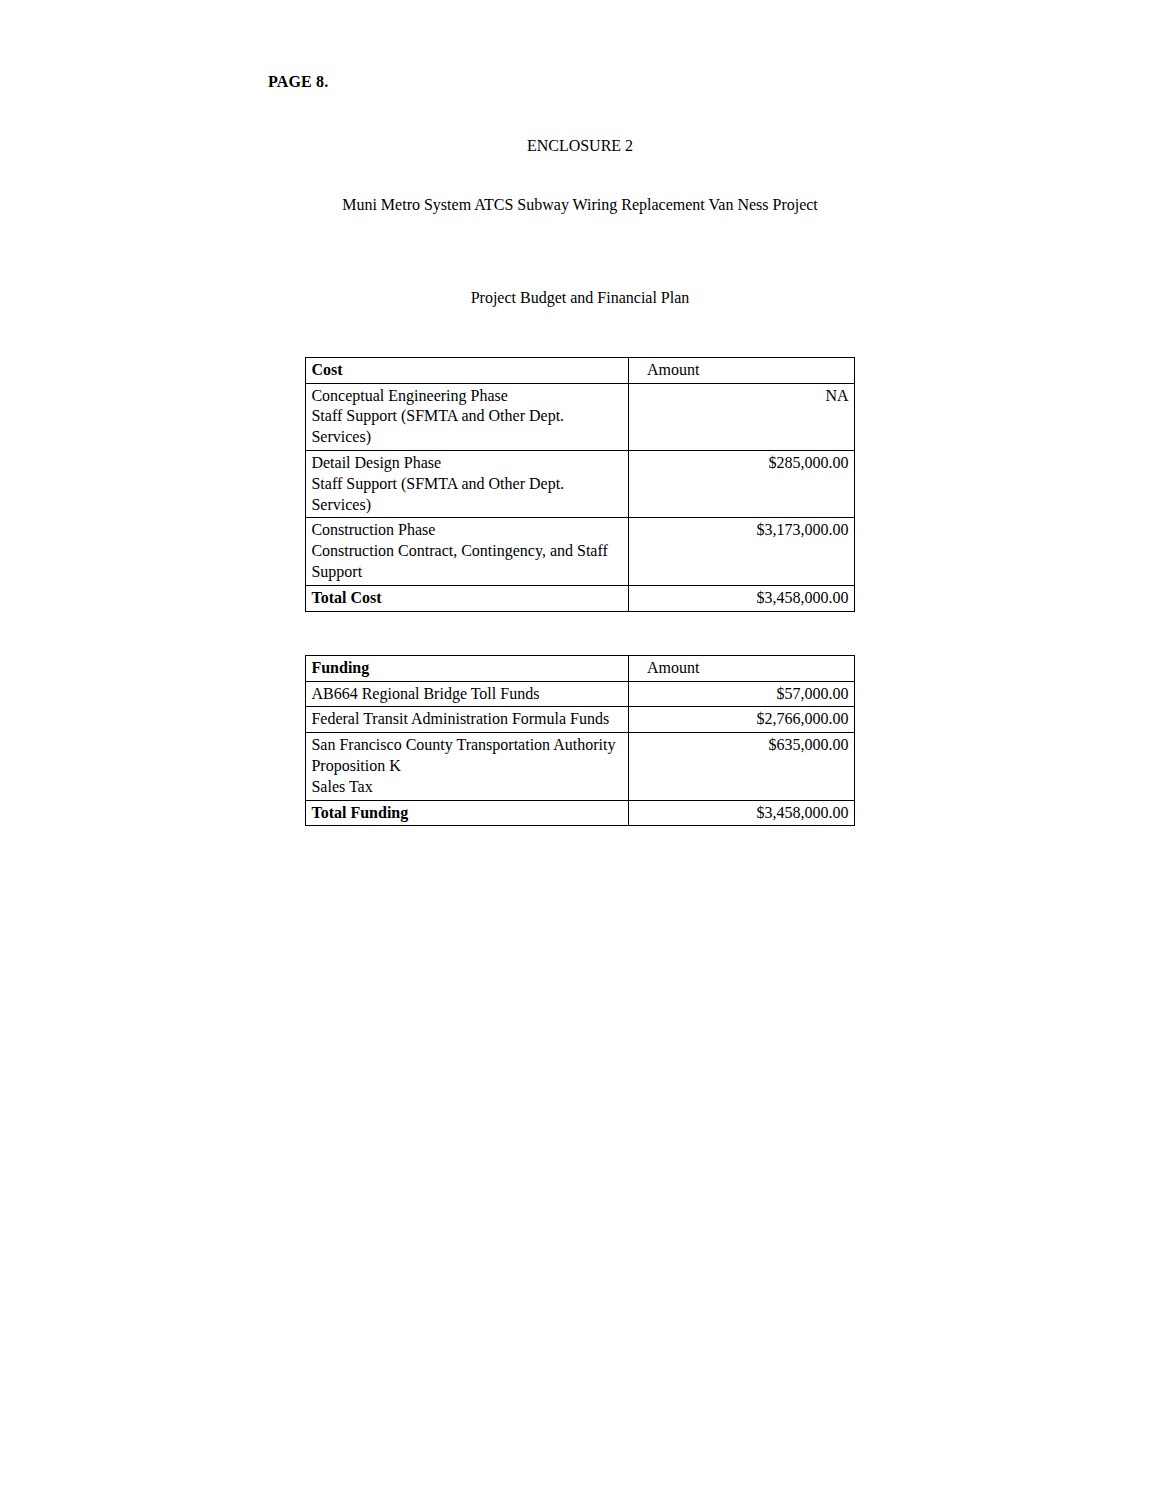PAGE 8.
ENCLOSURE 2
Muni Metro System ATCS Subway Wiring Replacement Van Ness Project
Project Budget and Financial Plan
| Cost | Amount |
| --- | --- |
| Conceptual Engineering Phase Staff Support (SFMTA and Other Dept. Services) | NA |
| Detail Design Phase Staff Support (SFMTA and Other Dept. Services) | $285,000.00 |
| Construction Phase Construction Contract, Contingency, and Staff Support | $3,173,000.00 |
| Total Cost | $3,458,000.00 |
| Funding | Amount |
| --- | --- |
| AB664 Regional Bridge Toll Funds | $57,000.00 |
| Federal Transit Administration Formula Funds | $2,766,000.00 |
| San Francisco County Transportation Authority Proposition K Sales Tax | $635,000.00 |
| Total Funding | $3,458,000.00 |